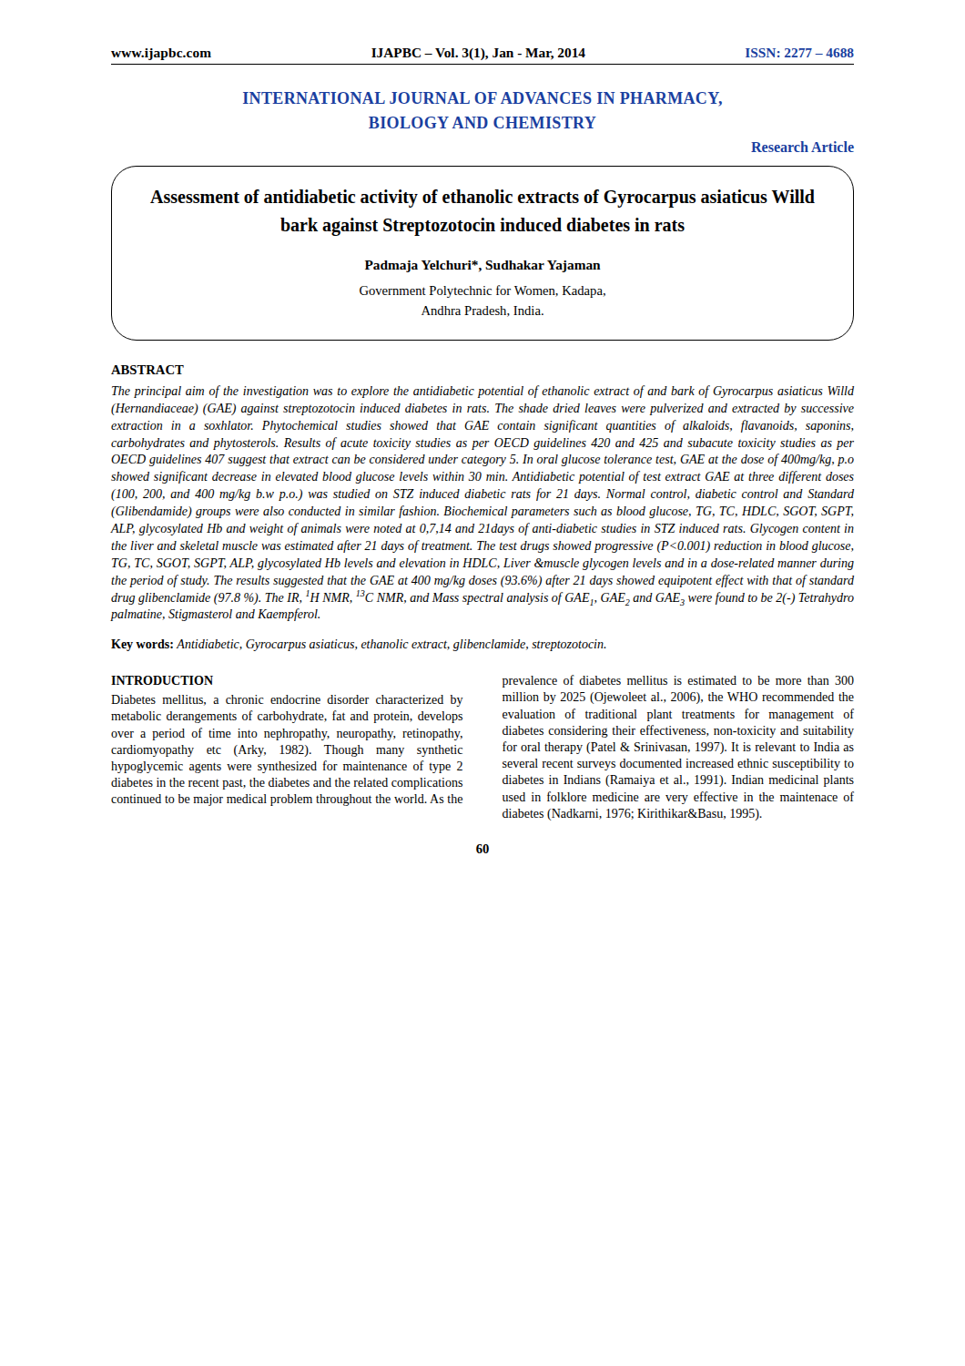www.ijapbc.com IJAPBC – Vol. 3(1), Jan - Mar, 2014 ISSN: 2277 – 4688
INTERNATIONAL JOURNAL OF ADVANCES IN PHARMACY,
BIOLOGY AND CHEMISTRY
Research Article
Assessment of antidiabetic activity of ethanolic extracts of Gyrocarpus asiaticus Willd bark against Streptozotocin induced diabetes in rats
Padmaja Yelchuri*, Sudhakar Yajaman
Government Polytechnic for Women, Kadapa,
Andhra Pradesh, India.
ABSTRACT
The principal aim of the investigation was to explore the antidiabetic potential of ethanolic extract of and bark of Gyrocarpus asiaticus Willd (Hernandiaceae) (GAE) against streptozotocin induced diabetes in rats. The shade dried leaves were pulverized and extracted by successive extraction in a soxhlator. Phytochemical studies showed that GAE contain significant quantities of alkaloids, flavanoids, saponins, carbohydrates and phytosterols. Results of acute toxicity studies as per OECD guidelines 420 and 425 and subacute toxicity studies as per OECD guidelines 407 suggest that extract can be considered under category 5. In oral glucose tolerance test, GAE at the dose of 400mg/kg, p.o showed significant decrease in elevated blood glucose levels within 30 min. Antidiabetic potential of test extract GAE at three different doses (100, 200, and 400 mg/kg b.w p.o.) was studied on STZ induced diabetic rats for 21 days. Normal control, diabetic control and Standard (Glibendamide) groups were also conducted in similar fashion. Biochemical parameters such as blood glucose, TG, TC, HDLC, SGOT, SGPT, ALP, glycosylated Hb and weight of animals were noted at 0,7,14 and 21days of anti-diabetic studies in STZ induced rats. Glycogen content in the liver and skeletal muscle was estimated after 21 days of treatment. The test drugs showed progressive (P<0.001) reduction in blood glucose, TG, TC, SGOT, SGPT, ALP, glycosylated Hb levels and elevation in HDLC, Liver &muscle glycogen levels and in a dose-related manner during the period of study. The results suggested that the GAE at 400 mg/kg doses (93.6%) after 21 days showed equipotent effect with that of standard drug glibenclamide (97.8 %). The IR, 1H NMR, 13C NMR, and Mass spectral analysis of GAE1, GAE2 and GAE3 were found to be 2(-) Tetrahydro palmatine, Stigmasterol and Kaempferol.
Key words: Antidiabetic, Gyrocarpus asiaticus, ethanolic extract, glibenclamide, streptozotocin.
INTRODUCTION
Diabetes mellitus, a chronic endocrine disorder characterized by metabolic derangements of carbohydrate, fat and protein, develops over a period of time into nephropathy, neuropathy, retinopathy, cardiomyopathy etc (Arky, 1982). Though many synthetic hypoglycemic agents were synthesized for maintenance of type 2 diabetes in the recent past, the diabetes and the related complications continued to be major medical problem throughout the world. As the prevalence of diabetes mellitus is estimated to be more than 300 million by 2025 (Ojewoleet al., 2006), the WHO recommended the evaluation of traditional plant treatments for management of diabetes considering their effectiveness, non-toxicity and suitability for oral therapy (Patel & Srinivasan, 1997). It is relevant to India as several recent surveys documented increased ethnic susceptibility to diabetes in Indians (Ramaiya et al., 1991). Indian medicinal plants used in folklore medicine are very effective in the maintenace of diabetes (Nadkarni, 1976; Kirithikar&Basu, 1995).
60